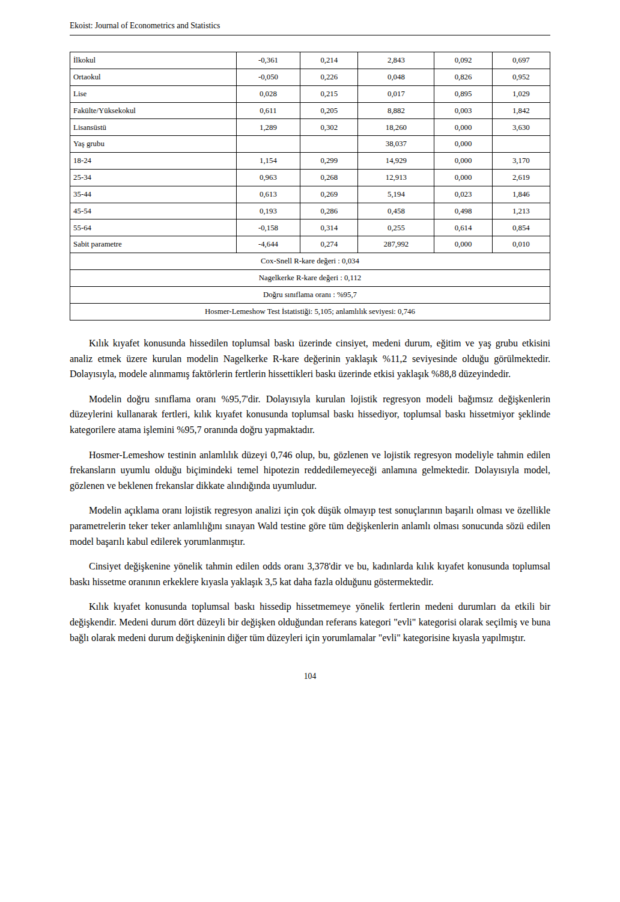Ekoist: Journal of Econometrics and Statistics
| İlkokul | -0,361 | 0,214 | 2,843 | 0,092 | 0,697 |
| Ortaokul | -0,050 | 0,226 | 0,048 | 0,826 | 0,952 |
| Lise | 0,028 | 0,215 | 0,017 | 0,895 | 1,029 |
| Fakülte/Yüksekokul | 0,611 | 0,205 | 8,882 | 0,003 | 1,842 |
| Lisansüstü | 1,289 | 0,302 | 18,260 | 0,000 | 3,630 |
| Yaş grubu | | | 38,037 | 0,000 | |
| 18-24 | 1,154 | 0,299 | 14,929 | 0,000 | 3,170 |
| 25-34 | 0,963 | 0,268 | 12,913 | 0,000 | 2,619 |
| 35-44 | 0,613 | 0,269 | 5,194 | 0,023 | 1,846 |
| 45-54 | 0,193 | 0,286 | 0,458 | 0,498 | 1,213 |
| 55-64 | -0,158 | 0,314 | 0,255 | 0,614 | 0,854 |
| Sabit parametre | -4,644 | 0,274 | 287,992 | 0,000 | 0,010 |
| Cox-Snell R-kare değeri : 0,034 |
| Nagelkerke R-kare değeri : 0,112 |
| Doğru sınıflama oranı : %95,7 |
| Hosmer-Lemeshow Test İstatistiği: 5,105; anlamlılık seviyesi: 0,746 |
Kılık kıyafet konusunda hissedilen toplumsal baskı üzerinde cinsiyet, medeni durum, eğitim ve yaş grubu etkisini analiz etmek üzere kurulan modelin Nagelkerke R-kare değerinin yaklaşık %11,2 seviyesinde olduğu görülmektedir. Dolayısıyla, modele alınmamış faktörlerin fertlerin hissettikleri baskı üzerinde etkisi yaklaşık %88,8 düzeyindedir.
Modelin doğru sınıflama oranı %95,7'dir. Dolayısıyla kurulan lojistik regresyon modeli bağımsız değişkenlerin düzeylerini kullanarak fertleri, kılık kıyafet konusunda toplumsal baskı hissediyor, toplumsal baskı hissetmiyor şeklinde kategorilere atama işlemini %95,7 oranında doğru yapmaktadır.
Hosmer-Lemeshow testinin anlamlılık düzeyi 0,746 olup, bu, gözlenen ve lojistik regresyon modeliyle tahmin edilen frekansların uyumlu olduğu biçimindeki temel hipotezin reddedilemeyeceği anlamına gelmektedir. Dolayısıyla model, gözlenen ve beklenen frekanslar dikkate alındığında uyumludur.
Modelin açıklama oranı lojistik regresyon analizi için çok düşük olmayıp test sonuçlarının başarılı olması ve özellikle parametrelerin teker teker anlamlılığını sınayan Wald testine göre tüm değişkenlerin anlamlı olması sonucunda sözü edilen model başarılı kabul edilerek yorumlanmıştır.
Cinsiyet değişkenine yönelik tahmin edilen odds oranı 3,378'dir ve bu, kadınlarda kılık kıyafet konusunda toplumsal baskı hissetme oranının erkeklere kıyasla yaklaşık 3,5 kat daha fazla olduğunu göstermektedir.
Kılık kıyafet konusunda toplumsal baskı hissedip hissetmemeye yönelik fertlerin medeni durumları da etkili bir değişkendir. Medeni durum dört düzeyli bir değişken olduğundan referans kategori "evli" kategorisi olarak seçilmiş ve buna bağlı olarak medeni durum değişkeninin diğer tüm düzeyleri için yorumlamalar "evli" kategorisine kıyasla yapılmıştır.
104